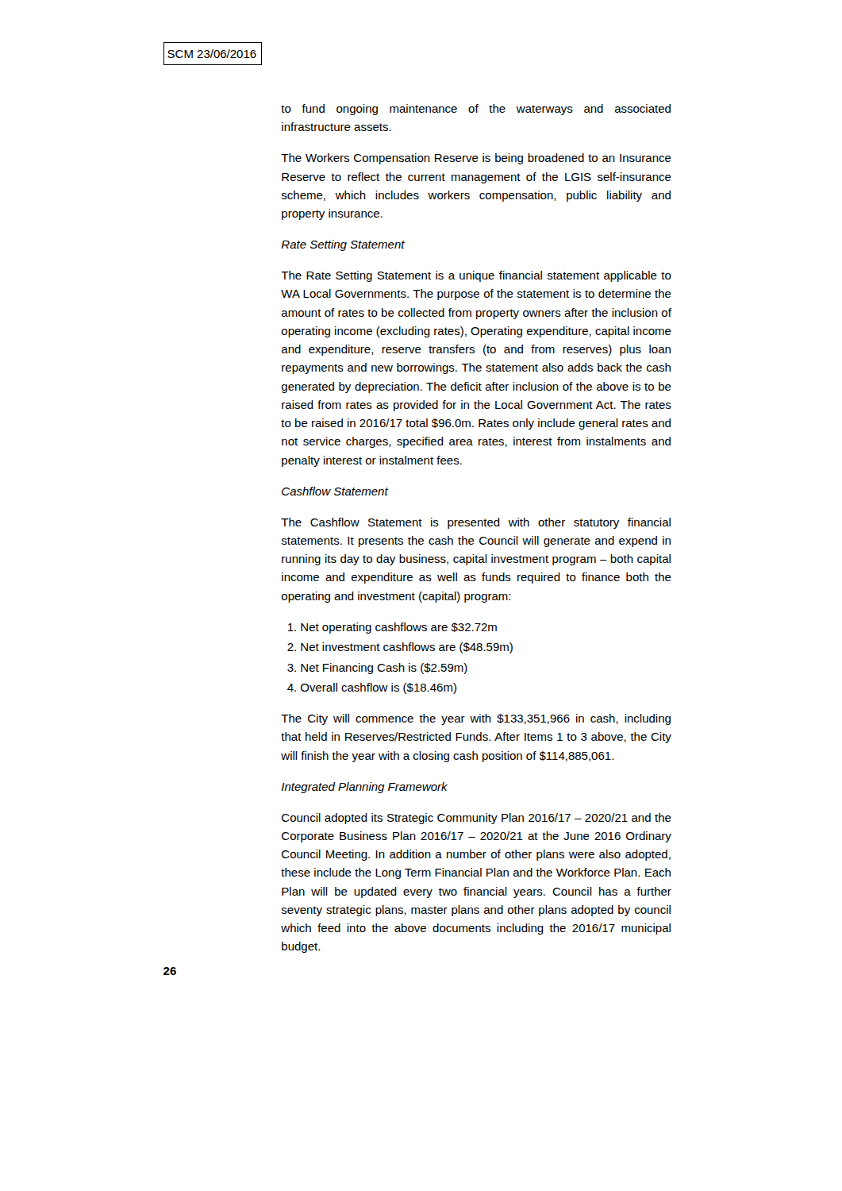SCM 23/06/2016
to fund ongoing maintenance of the waterways and associated infrastructure assets.
The Workers Compensation Reserve is being broadened to an Insurance Reserve to reflect the current management of the LGIS self-insurance scheme, which includes workers compensation, public liability and property insurance.
Rate Setting Statement
The Rate Setting Statement is a unique financial statement applicable to WA Local Governments. The purpose of the statement is to determine the amount of rates to be collected from property owners after the inclusion of operating income (excluding rates), Operating expenditure, capital income and expenditure, reserve transfers (to and from reserves) plus loan repayments and new borrowings. The statement also adds back the cash generated by depreciation. The deficit after inclusion of the above is to be raised from rates as provided for in the Local Government Act. The rates to be raised in 2016/17 total $96.0m. Rates only include general rates and not service charges, specified area rates, interest from instalments and penalty interest or instalment fees.
Cashflow Statement
The Cashflow Statement is presented with other statutory financial statements. It presents the cash the Council will generate and expend in running its day to day business, capital investment program – both capital income and expenditure as well as funds required to finance both the operating and investment (capital) program:
Net operating cashflows are $32.72m
Net investment cashflows are ($48.59m)
Net Financing Cash is ($2.59m)
Overall cashflow is ($18.46m)
The City will commence the year with $133,351,966 in cash, including that held in Reserves/Restricted Funds. After Items 1 to 3 above, the City will finish the year with a closing cash position of $114,885,061.
Integrated Planning Framework
Council adopted its Strategic Community Plan 2016/17 – 2020/21 and the Corporate Business Plan 2016/17 – 2020/21 at the June 2016 Ordinary Council Meeting. In addition a number of other plans were also adopted, these include the Long Term Financial Plan and the Workforce Plan. Each Plan will be updated every two financial years. Council has a further seventy strategic plans, master plans and other plans adopted by council which feed into the above documents including the 2016/17 municipal budget.
26